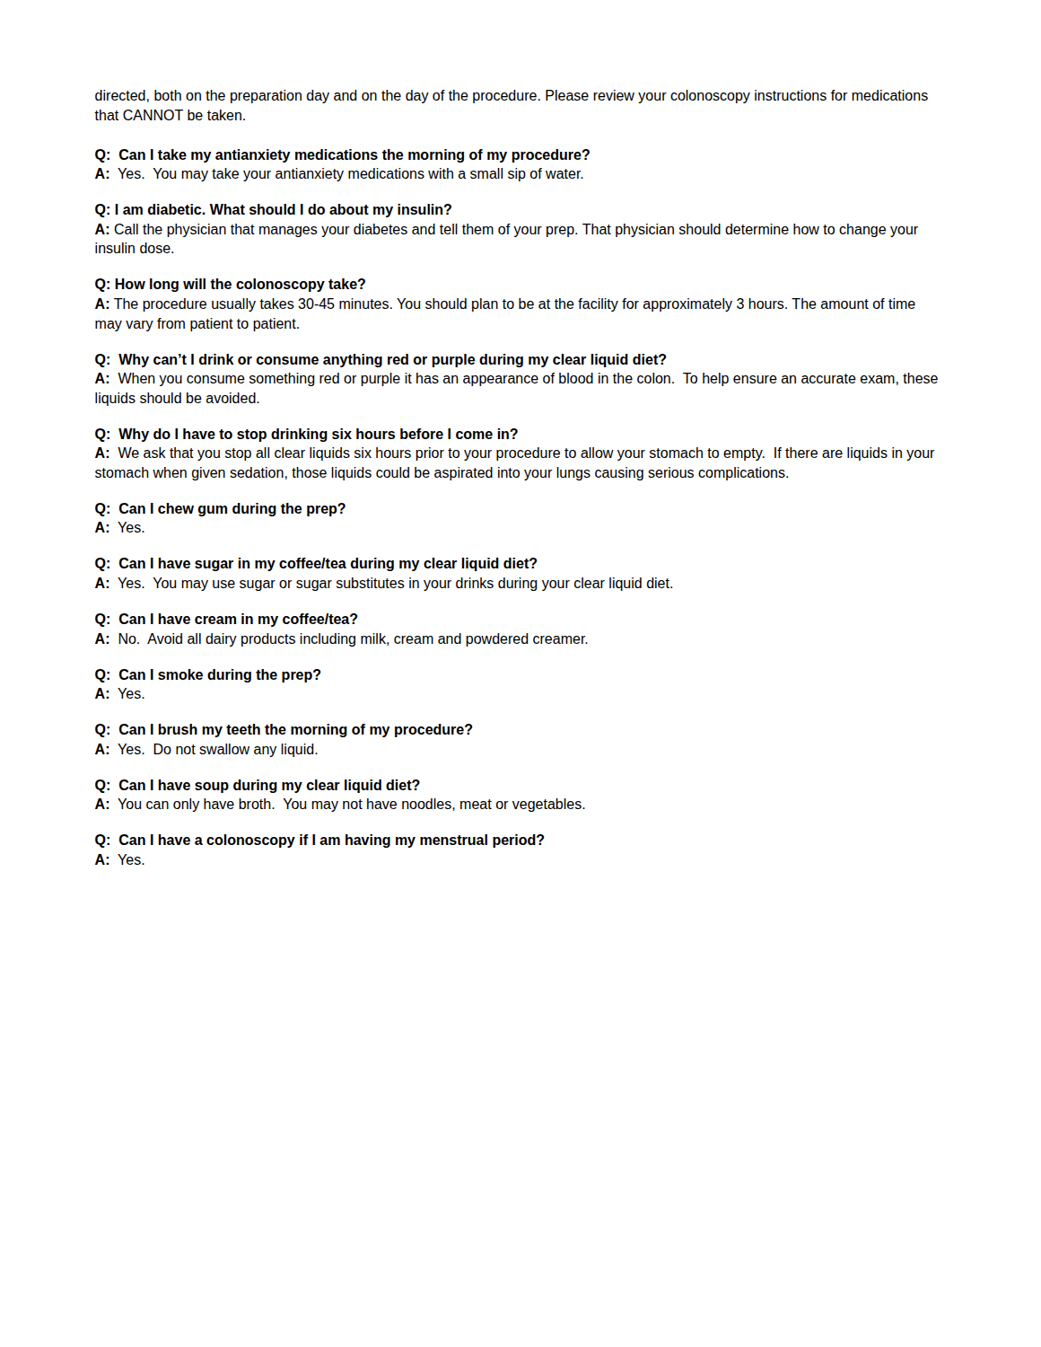directed, both on the preparation day and on the day of the procedure. Please review your colonoscopy instructions for medications that CANNOT be taken.
Q: Can I take my antianxiety medications the morning of my procedure?
A: Yes. You may take your antianxiety medications with a small sip of water.
Q: I am diabetic. What should I do about my insulin?
A: Call the physician that manages your diabetes and tell them of your prep. That physician should determine how to change your insulin dose.
Q: How long will the colonoscopy take?
A: The procedure usually takes 30-45 minutes. You should plan to be at the facility for approximately 3 hours. The amount of time may vary from patient to patient.
Q: Why can’t I drink or consume anything red or purple during my clear liquid diet?
A: When you consume something red or purple it has an appearance of blood in the colon. To help ensure an accurate exam, these liquids should be avoided.
Q: Why do I have to stop drinking six hours before I come in?
A: We ask that you stop all clear liquids six hours prior to your procedure to allow your stomach to empty. If there are liquids in your stomach when given sedation, those liquids could be aspirated into your lungs causing serious complications.
Q: Can I chew gum during the prep?
A: Yes.
Q: Can I have sugar in my coffee/tea during my clear liquid diet?
A: Yes. You may use sugar or sugar substitutes in your drinks during your clear liquid diet.
Q: Can I have cream in my coffee/tea?
A: No. Avoid all dairy products including milk, cream and powdered creamer.
Q: Can I smoke during the prep?
A: Yes.
Q: Can I brush my teeth the morning of my procedure?
A: Yes. Do not swallow any liquid.
Q: Can I have soup during my clear liquid diet?
A: You can only have broth. You may not have noodles, meat or vegetables.
Q: Can I have a colonoscopy if I am having my menstrual period?
A: Yes.